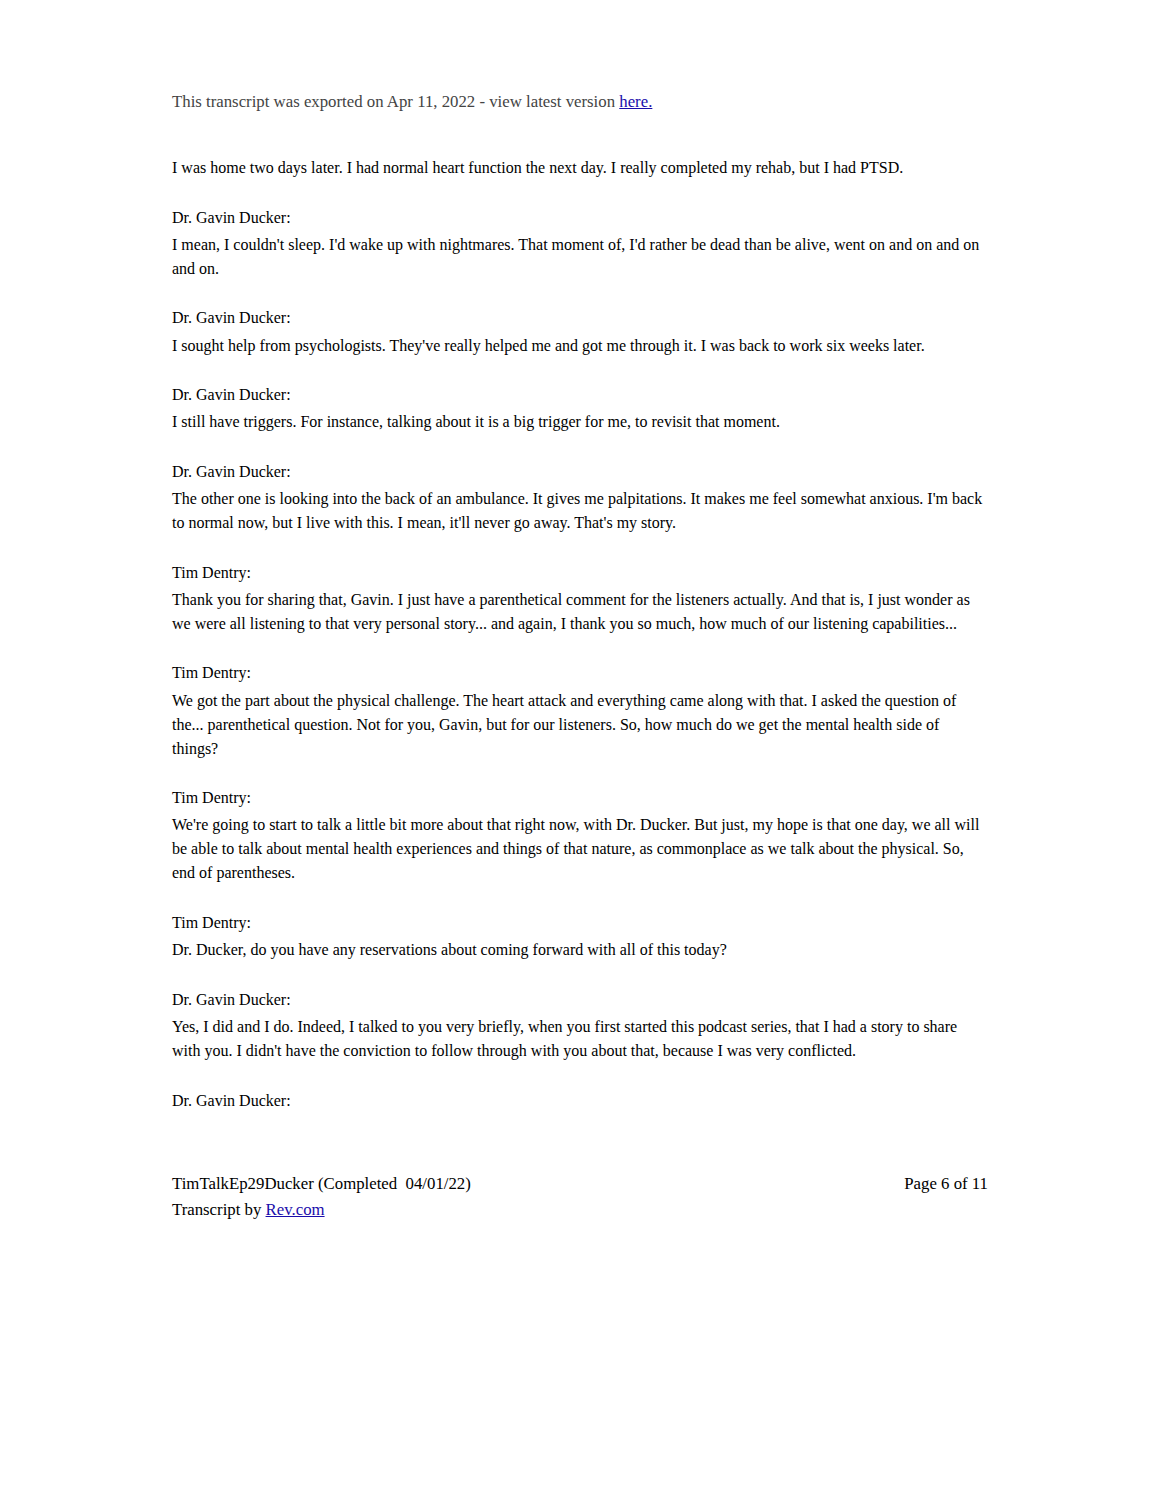This transcript was exported on Apr 11, 2022 - view latest version here.
I was home two days later. I had normal heart function the next day. I really completed my rehab, but I had PTSD.
Dr. Gavin Ducker:
I mean, I couldn't sleep. I'd wake up with nightmares. That moment of, I'd rather be dead than be alive, went on and on and on and on.
Dr. Gavin Ducker:
I sought help from psychologists. They've really helped me and got me through it. I was back to work six weeks later.
Dr. Gavin Ducker:
I still have triggers. For instance, talking about it is a big trigger for me, to revisit that moment.
Dr. Gavin Ducker:
The other one is looking into the back of an ambulance. It gives me palpitations. It makes me feel somewhat anxious. I'm back to normal now, but I live with this. I mean, it'll never go away. That's my story.
Tim Dentry:
Thank you for sharing that, Gavin. I just have a parenthetical comment for the listeners actually. And that is, I just wonder as we were all listening to that very personal story... and again, I thank you so much, how much of our listening capabilities...
Tim Dentry:
We got the part about the physical challenge. The heart attack and everything came along with that. I asked the question of the... parenthetical question. Not for you, Gavin, but for our listeners. So, how much do we get the mental health side of things?
Tim Dentry:
We're going to start to talk a little bit more about that right now, with Dr. Ducker. But just, my hope is that one day, we all will be able to talk about mental health experiences and things of that nature, as commonplace as we talk about the physical. So, end of parentheses.
Tim Dentry:
Dr. Ducker, do you have any reservations about coming forward with all of this today?
Dr. Gavin Ducker:
Yes, I did and I do. Indeed, I talked to you very briefly, when you first started this podcast series, that I had a story to share with you. I didn't have the conviction to follow through with you about that, because I was very conflicted.
Dr. Gavin Ducker:
TimTalkEp29Ducker (Completed 04/01/22)
Transcript by Rev.com
Page 6 of 11